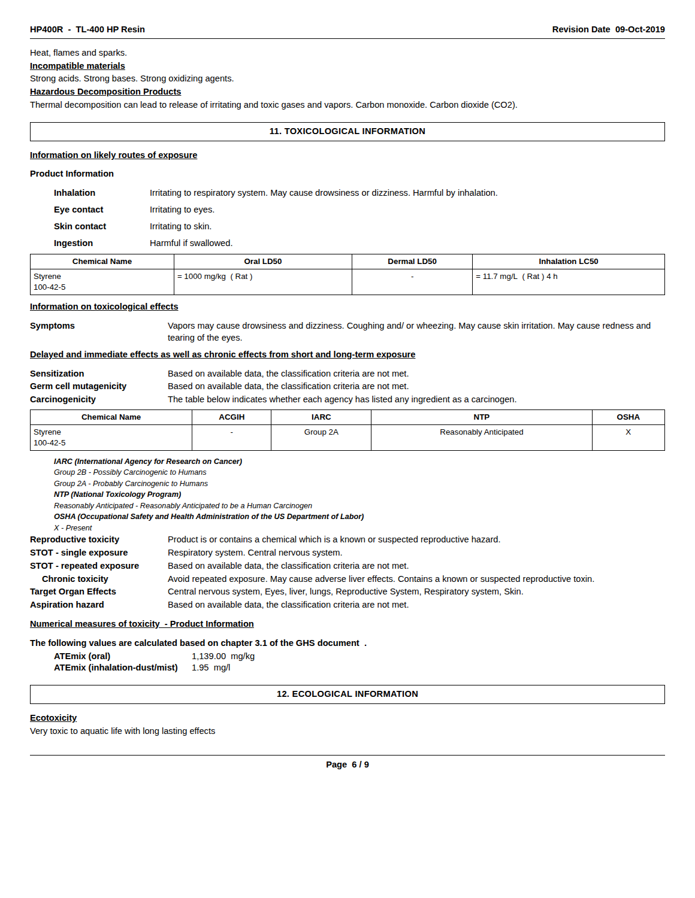HP400R - TL-400 HP Resin
Revision Date 09-Oct-2019
Heat, flames and sparks.
Incompatible materials
Strong acids. Strong bases. Strong oxidizing agents.
Hazardous Decomposition Products
Thermal decomposition can lead to release of irritating and toxic gases and vapors. Carbon monoxide. Carbon dioxide (CO2).
11. TOXICOLOGICAL INFORMATION
Information on likely routes of exposure
Product Information
Inhalation
Irritating to respiratory system. May cause drowsiness or dizziness. Harmful by inhalation.
Eye contact
Irritating to eyes.
Skin contact
Irritating to skin.
Ingestion
Harmful if swallowed.
| Chemical Name | Oral LD50 | Dermal LD50 | Inhalation LC50 |
| --- | --- | --- | --- |
| Styrene 100-42-5 | = 1000 mg/kg ( Rat ) | - | = 11.7 mg/L ( Rat ) 4 h |
Information on toxicological effects
Symptoms
Vapors may cause drowsiness and dizziness. Coughing and/ or wheezing. May cause skin irritation. May cause redness and tearing of the eyes.
Delayed and immediate effects as well as chronic effects from short and long-term exposure
Sensitization
Based on available data, the classification criteria are not met.
Germ cell mutagenicity
Based on available data, the classification criteria are not met.
Carcinogenicity
The table below indicates whether each agency has listed any ingredient as a carcinogen.
| Chemical Name | ACGIH | IARC | NTP | OSHA |
| --- | --- | --- | --- | --- |
| Styrene 100-42-5 | - | Group 2A | Reasonably Anticipated | X |
IARC (International Agency for Research on Cancer)
Group 2B - Possibly Carcinogenic to Humans
Group 2A - Probably Carcinogenic to Humans
NTP (National Toxicology Program)
Reasonably Anticipated - Reasonably Anticipated to be a Human Carcinogen
OSHA (Occupational Safety and Health Administration of the US Department of Labor)
X - Present
Reproductive toxicity
Product is or contains a chemical which is a known or suspected reproductive hazard.
STOT - single exposure
Respiratory system. Central nervous system.
STOT - repeated exposure
Based on available data, the classification criteria are not met.
Chronic toxicity
Avoid repeated exposure. May cause adverse liver effects. Contains a known or suspected reproductive toxin.
Target Organ Effects
Central nervous system, Eyes, liver, lungs, Reproductive System, Respiratory system, Skin.
Aspiration hazard
Based on available data, the classification criteria are not met.
Numerical measures of toxicity - Product Information
The following values are calculated based on chapter 3.1 of the GHS document .
ATEmix (oral)
1,139.00 mg/kg
ATEmix (inhalation-dust/mist)
1.95 mg/l
12. ECOLOGICAL INFORMATION
Ecotoxicity
Very toxic to aquatic life with long lasting effects
Page 6 / 9